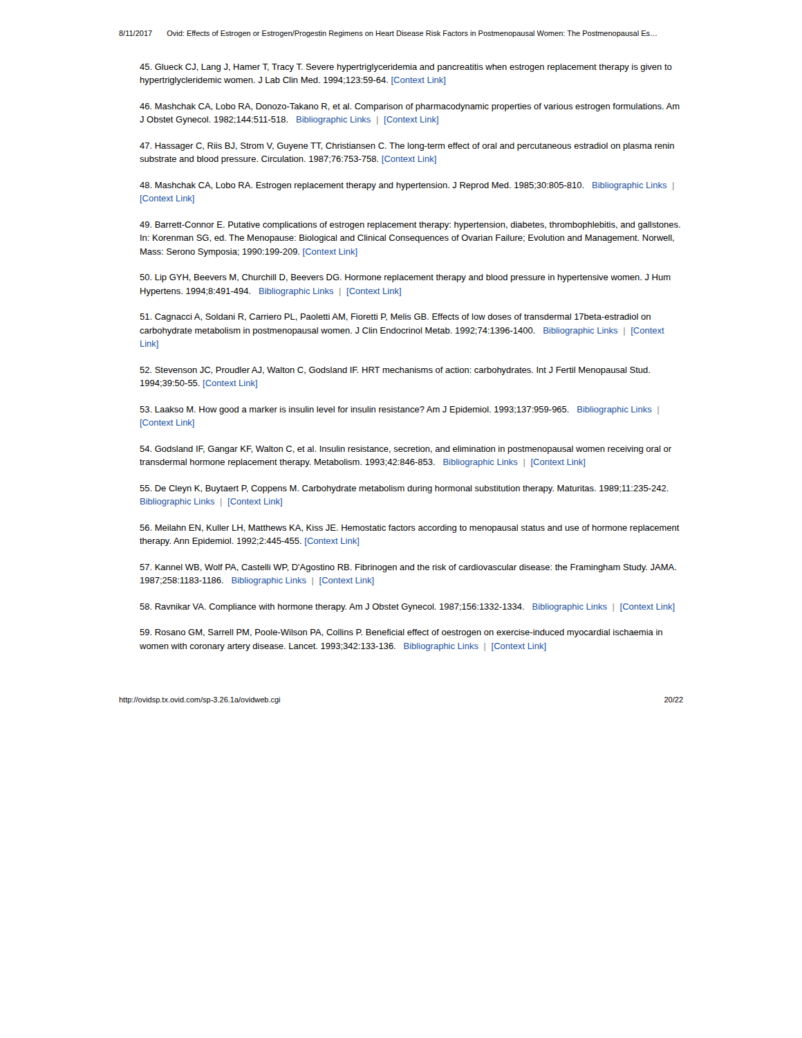8/11/2017 Ovid: Effects of Estrogen or Estrogen/Progestin Regimens on Heart Disease Risk Factors in Postmenopausal Women: The Postmenopausal Es…
45. Glueck CJ, Lang J, Hamer T, Tracy T. Severe hypertriglyceridemia and pancreatitis when estrogen replacement therapy is given to hypertriglycleridemic women. J Lab Clin Med. 1994;123:59-64. [Context Link]
46. Mashchak CA, Lobo RA, Donozo-Takano R, et al. Comparison of pharmacodynamic properties of various estrogen formulations. Am J Obstet Gynecol. 1982;144:511-518. Bibliographic Links | [Context Link]
47. Hassager C, Riis BJ, Strom V, Guyene TT, Christiansen C. The long-term effect of oral and percutaneous estradiol on plasma renin substrate and blood pressure. Circulation. 1987;76:753-758. [Context Link]
48. Mashchak CA, Lobo RA. Estrogen replacement therapy and hypertension. J Reprod Med. 1985;30:805-810. Bibliographic Links | [Context Link]
49. Barrett-Connor E. Putative complications of estrogen replacement therapy: hypertension, diabetes, thrombophlebitis, and gallstones. In: Korenman SG, ed. The Menopause: Biological and Clinical Consequences of Ovarian Failure; Evolution and Management. Norwell, Mass: Serono Symposia; 1990:199-209. [Context Link]
50. Lip GYH, Beevers M, Churchill D, Beevers DG. Hormone replacement therapy and blood pressure in hypertensive women. J Hum Hypertens. 1994;8:491-494. Bibliographic Links | [Context Link]
51. Cagnacci A, Soldani R, Carriero PL, Paoletti AM, Fioretti P, Melis GB. Effects of low doses of transdermal 17beta-estradiol on carbohydrate metabolism in postmenopausal women. J Clin Endocrinol Metab. 1992;74:1396-1400. Bibliographic Links | [Context Link]
52. Stevenson JC, Proudler AJ, Walton C, Godsland IF. HRT mechanisms of action: carbohydrates. Int J Fertil Menopausal Stud. 1994;39:50-55. [Context Link]
53. Laakso M. How good a marker is insulin level for insulin resistance? Am J Epidemiol. 1993;137:959-965. Bibliographic Links | [Context Link]
54. Godsland IF, Gangar KF, Walton C, et al. Insulin resistance, secretion, and elimination in postmenopausal women receiving oral or transdermal hormone replacement therapy. Metabolism. 1993;42:846-853. Bibliographic Links | [Context Link]
55. De Cleyn K, Buytaert P, Coppens M. Carbohydrate metabolism during hormonal substitution therapy. Maturitas. 1989;11:235-242. Bibliographic Links | [Context Link]
56. Meilahn EN, Kuller LH, Matthews KA, Kiss JE. Hemostatic factors according to menopausal status and use of hormone replacement therapy. Ann Epidemiol. 1992;2:445-455. [Context Link]
57. Kannel WB, Wolf PA, Castelli WP, D'Agostino RB. Fibrinogen and the risk of cardiovascular disease: the Framingham Study. JAMA. 1987;258:1183-1186. Bibliographic Links | [Context Link]
58. Ravnikar VA. Compliance with hormone therapy. Am J Obstet Gynecol. 1987;156:1332-1334. Bibliographic Links | [Context Link]
59. Rosano GM, Sarrell PM, Poole-Wilson PA, Collins P. Beneficial effect of oestrogen on exercise-induced myocardial ischaemia in women with coronary artery disease. Lancet. 1993;342:133-136. Bibliographic Links | [Context Link]
http://ovidsp.tx.ovid.com/sp-3.26.1a/ovidweb.cgi 20/22